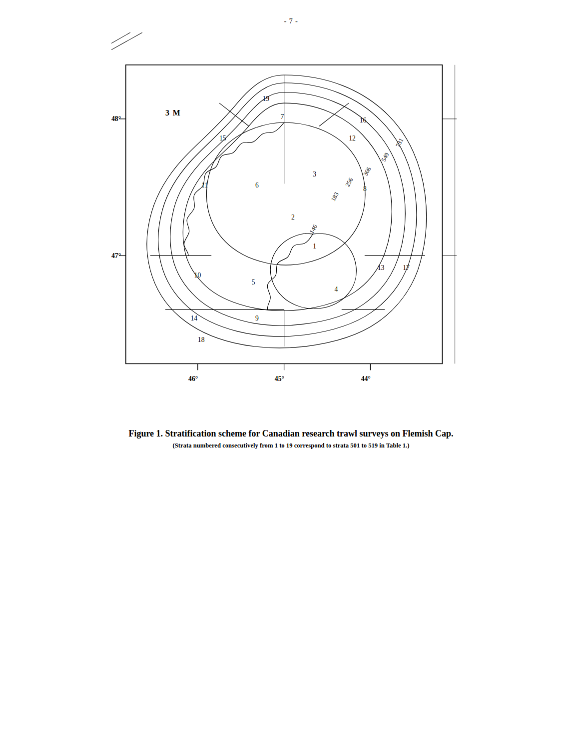- 7 -
Stratification scheme for Canadian research trawl surveys on Flemish Cap Map of Flemish Cap (NAFO Division 3M) showing concentric depth contours labelled 146, 183, 256, 366, 549 and 731 metres, divided into 19 numbered strata. Latitude ticks at 47 and 48 degrees north; longitude ticks at 44, 45 and 46 degrees west. 48° 47° 46° 45° 44° 3 M 19 7 15 12 16 3 6 11 8 2 1 10 5 13 17 4 9 14 18 146 183 256 366 549 731
Figure 1. Stratification scheme for Canadian research trawl surveys on Flemish Cap. (Strata numbered consecutively from 1 to 19 correspond to strata 501 to 519 in Table 1.)